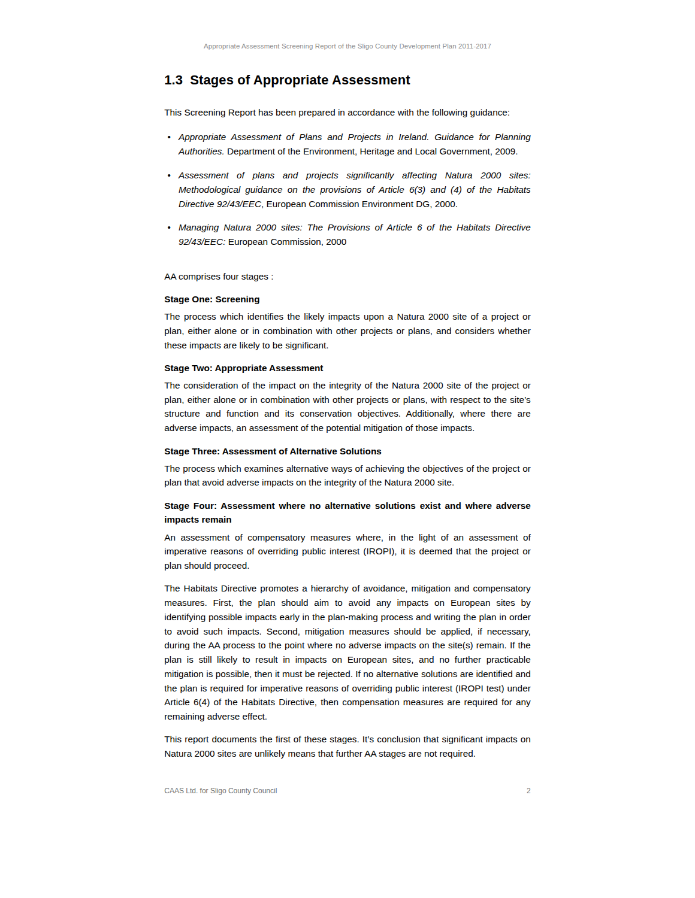Appropriate Assessment Screening Report of the Sligo County Development Plan 2011-2017
1.3 Stages of Appropriate Assessment
This Screening Report has been prepared in accordance with the following guidance:
Appropriate Assessment of Plans and Projects in Ireland. Guidance for Planning Authorities. Department of the Environment, Heritage and Local Government, 2009.
Assessment of plans and projects significantly affecting Natura 2000 sites: Methodological guidance on the provisions of Article 6(3) and (4) of the Habitats Directive 92/43/EEC, European Commission Environment DG, 2000.
Managing Natura 2000 sites: The Provisions of Article 6 of the Habitats Directive 92/43/EEC: European Commission, 2000
AA comprises four stages :
Stage One: Screening
The process which identifies the likely impacts upon a Natura 2000 site of a project or plan, either alone or in combination with other projects or plans, and considers whether these impacts are likely to be significant.
Stage Two: Appropriate Assessment
The consideration of the impact on the integrity of the Natura 2000 site of the project or plan, either alone or in combination with other projects or plans, with respect to the site’s structure and function and its conservation objectives. Additionally, where there are adverse impacts, an assessment of the potential mitigation of those impacts.
Stage Three: Assessment of Alternative Solutions
The process which examines alternative ways of achieving the objectives of the project or plan that avoid adverse impacts on the integrity of the Natura 2000 site.
Stage Four: Assessment where no alternative solutions exist and where adverse impacts remain
An assessment of compensatory measures where, in the light of an assessment of imperative reasons of overriding public interest (IROPI), it is deemed that the project or plan should proceed.
The Habitats Directive promotes a hierarchy of avoidance, mitigation and compensatory measures. First, the plan should aim to avoid any impacts on European sites by identifying possible impacts early in the plan-making process and writing the plan in order to avoid such impacts. Second, mitigation measures should be applied, if necessary, during the AA process to the point where no adverse impacts on the site(s) remain. If the plan is still likely to result in impacts on European sites, and no further practicable mitigation is possible, then it must be rejected. If no alternative solutions are identified and the plan is required for imperative reasons of overriding public interest (IROPI test) under Article 6(4) of the Habitats Directive, then compensation measures are required for any remaining adverse effect.
This report documents the first of these stages. It’s conclusion that significant impacts on Natura 2000 sites are unlikely means that further AA stages are not required.
CAAS Ltd. for Sligo County Council 2